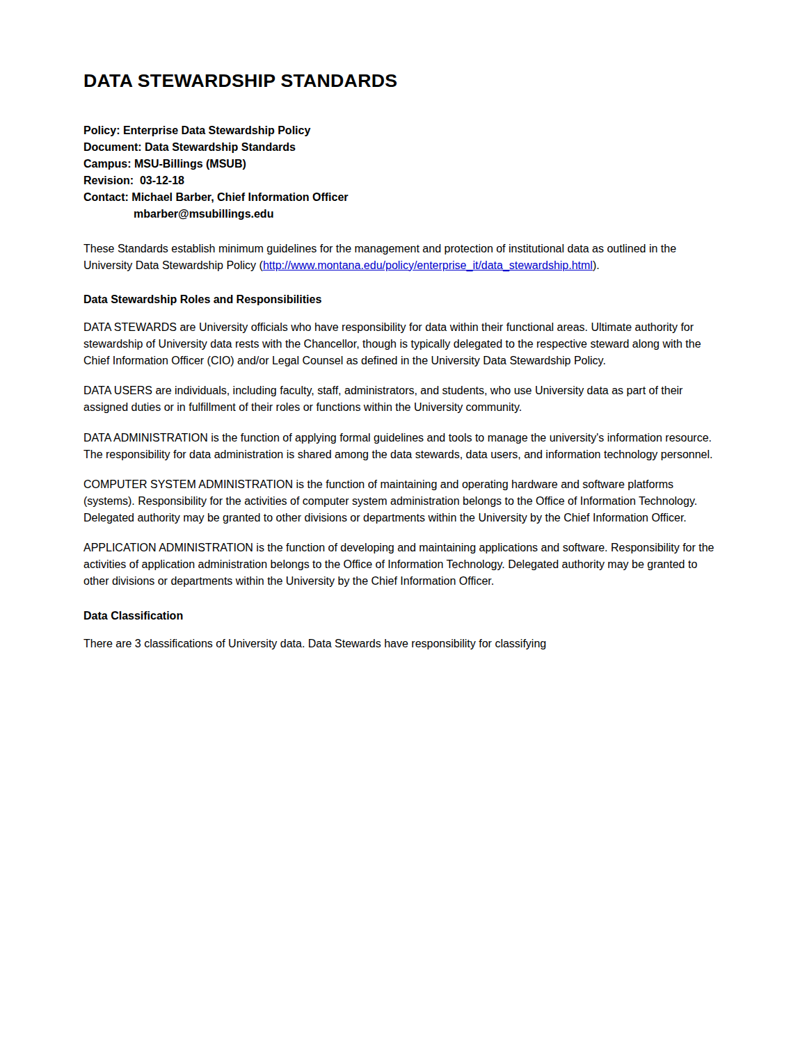DATA STEWARDSHIP STANDARDS
Policy: Enterprise Data Stewardship Policy
Document: Data Stewardship Standards
Campus: MSU-Billings (MSUB)
Revision: 03-12-18
Contact: Michael Barber, Chief Information Officer
mbarber@msubillings.edu
These Standards establish minimum guidelines for the management and protection of institutional data as outlined in the University Data Stewardship Policy (http://www.montana.edu/policy/enterprise_it/data_stewardship.html).
Data Stewardship Roles and Responsibilities
DATA STEWARDS are University officials who have responsibility for data within their functional areas. Ultimate authority for stewardship of University data rests with the Chancellor, though is typically delegated to the respective steward along with the Chief Information Officer (CIO) and/or Legal Counsel as defined in the University Data Stewardship Policy.
DATA USERS are individuals, including faculty, staff, administrators, and students, who use University data as part of their assigned duties or in fulfillment of their roles or functions within the University community.
DATA ADMINISTRATION is the function of applying formal guidelines and tools to manage the university's information resource. The responsibility for data administration is shared among the data stewards, data users, and information technology personnel.
COMPUTER SYSTEM ADMINISTRATION is the function of maintaining and operating hardware and software platforms (systems). Responsibility for the activities of computer system administration belongs to the Office of Information Technology. Delegated authority may be granted to other divisions or departments within the University by the Chief Information Officer.
APPLICATION ADMINISTRATION is the function of developing and maintaining applications and software. Responsibility for the activities of application administration belongs to the Office of Information Technology. Delegated authority may be granted to other divisions or departments within the University by the Chief Information Officer.
Data Classification
There are 3 classifications of University data. Data Stewards have responsibility for classifying